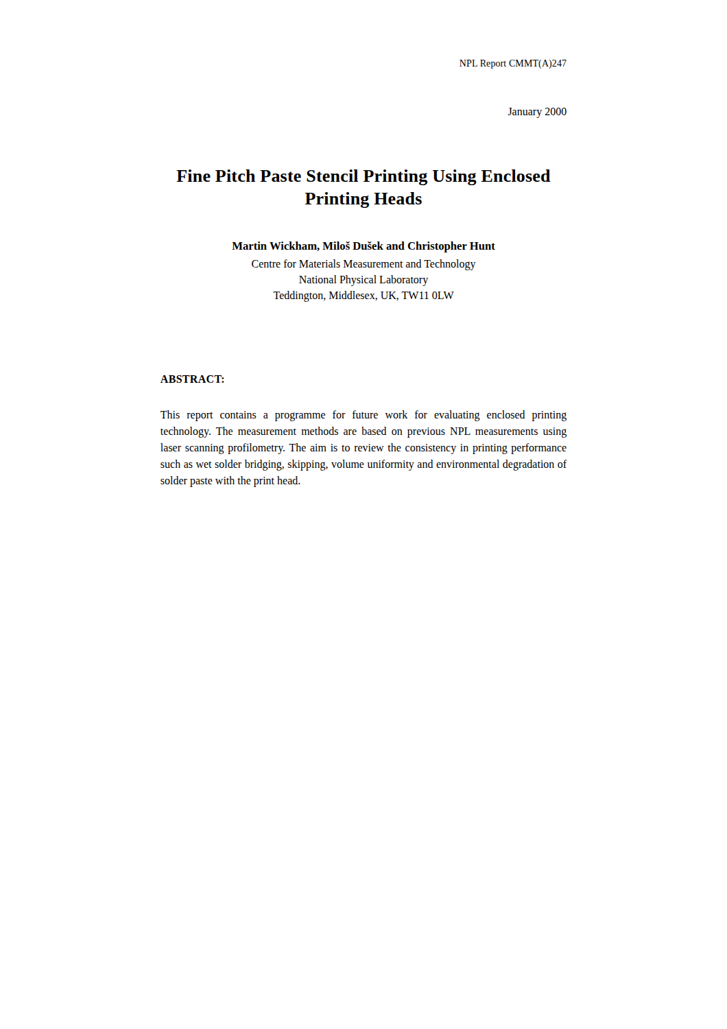NPL Report CMMT(A)247
January 2000
Fine Pitch Paste Stencil Printing Using Enclosed
Printing Heads
Martin Wickham, Miloš Dušek and Christopher Hunt
Centre for Materials Measurement and Technology
National Physical Laboratory
Teddington, Middlesex, UK, TW11 0LW
ABSTRACT:
This report contains a programme for future work for evaluating enclosed printing technology. The measurement methods are based on previous NPL measurements using laser scanning profilometry. The aim is to review the consistency in printing performance such as wet solder bridging, skipping, volume uniformity and environmental degradation of solder paste with the print head.